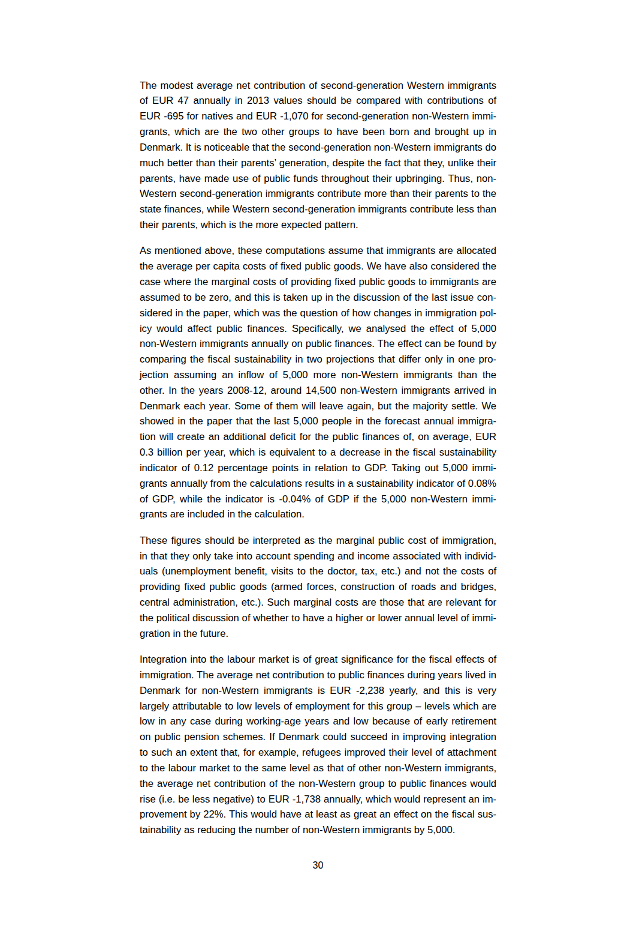The modest average net contribution of second-generation Western immigrants of EUR 47 annually in 2013 values should be compared with contributions of EUR -695 for natives and EUR -1,070 for second-generation non-Western immigrants, which are the two other groups to have been born and brought up in Denmark. It is noticeable that the second-generation non-Western immigrants do much better than their parents’ generation, despite the fact that they, unlike their parents, have made use of public funds throughout their upbringing. Thus, non-Western second-generation immigrants contribute more than their parents to the state finances, while Western second-generation immigrants contribute less than their parents, which is the more expected pattern.
As mentioned above, these computations assume that immigrants are allocated the average per capita costs of fixed public goods. We have also considered the case where the marginal costs of providing fixed public goods to immigrants are assumed to be zero, and this is taken up in the discussion of the last issue considered in the paper, which was the question of how changes in immigration policy would affect public finances. Specifically, we analysed the effect of 5,000 non-Western immigrants annually on public finances. The effect can be found by comparing the fiscal sustainability in two projections that differ only in one projection assuming an inflow of 5,000 more non-Western immigrants than the other. In the years 2008-12, around 14,500 non-Western immigrants arrived in Denmark each year. Some of them will leave again, but the majority settle. We showed in the paper that the last 5,000 people in the forecast annual immigration will create an additional deficit for the public finances of, on average, EUR 0.3 billion per year, which is equivalent to a decrease in the fiscal sustainability indicator of 0.12 percentage points in relation to GDP. Taking out 5,000 immigrants annually from the calculations results in a sustainability indicator of 0.08% of GDP, while the indicator is -0.04% of GDP if the 5,000 non-Western immigrants are included in the calculation.
These figures should be interpreted as the marginal public cost of immigration, in that they only take into account spending and income associated with individuals (unemployment benefit, visits to the doctor, tax, etc.) and not the costs of providing fixed public goods (armed forces, construction of roads and bridges, central administration, etc.). Such marginal costs are those that are relevant for the political discussion of whether to have a higher or lower annual level of immigration in the future.
Integration into the labour market is of great significance for the fiscal effects of immigration. The average net contribution to public finances during years lived in Denmark for non-Western immigrants is EUR -2,238 yearly, and this is very largely attributable to low levels of employment for this group – levels which are low in any case during working-age years and low because of early retirement on public pension schemes. If Denmark could succeed in improving integration to such an extent that, for example, refugees improved their level of attachment to the labour market to the same level as that of other non-Western immigrants, the average net contribution of the non-Western group to public finances would rise (i.e. be less negative) to EUR -1,738 annually, which would represent an improvement by 22%. This would have at least as great an effect on the fiscal sustainability as reducing the number of non-Western immigrants by 5,000.
30